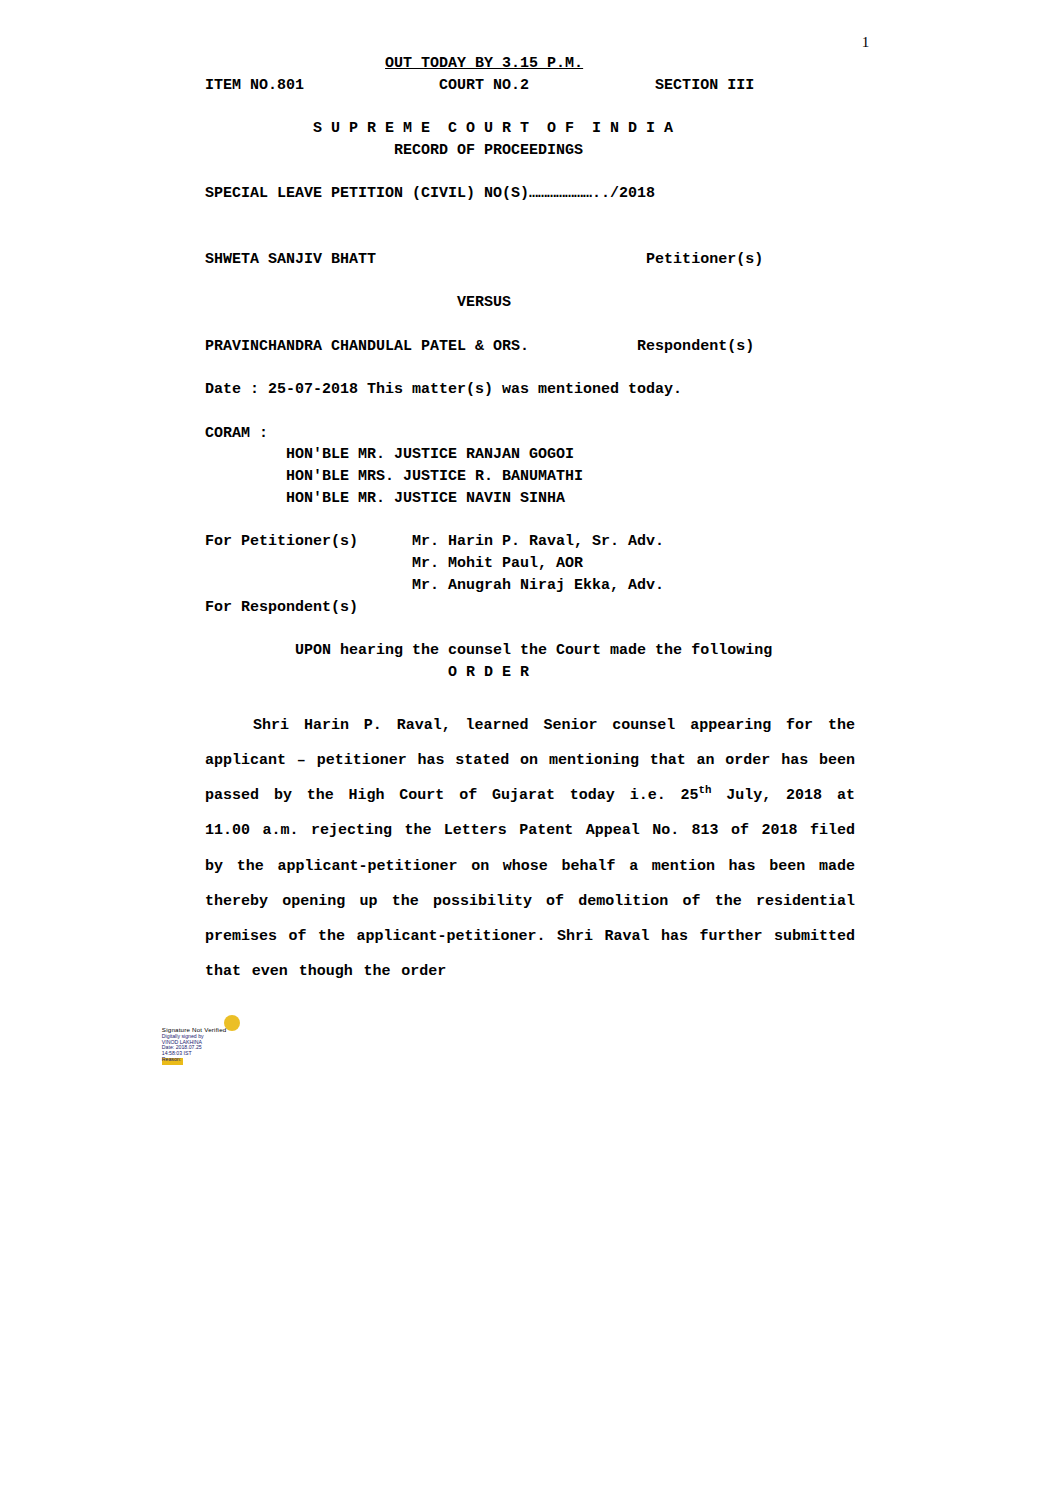1
                    OUT TODAY BY 3.15 P.M.
ITEM NO.801               COURT NO.2              SECTION III

            S U P R E M E  C O U R T  O F  I N D I A
                     RECORD OF PROCEEDINGS

SPECIAL LEAVE PETITION (CIVIL) NO(S)…………………../2018


SHWETA SANJIV BHATT                              Petitioner(s)

                            VERSUS

PRAVINCHANDRA CHANDULAL PATEL & ORS.            Respondent(s)

Date : 25-07-2018 This matter(s) was mentioned today.

CORAM :
         HON'BLE MR. JUSTICE RANJAN GOGOI
         HON'BLE MRS. JUSTICE R. BANUMATHI
         HON'BLE MR. JUSTICE NAVIN SINHA

For Petitioner(s)      Mr. Harin P. Raval, Sr. Adv.
                       Mr. Mohit Paul, AOR
                       Mr. Anugrah Niraj Ekka, Adv.
For Respondent(s)

          UPON hearing the counsel the Court made the following
                           O R D E R
Shri Harin P. Raval, learned Senior counsel appearing for the applicant – petitioner has stated on mentioning that an order has been passed by the High Court of Gujarat today i.e. 25th July, 2018 at 11.00 a.m. rejecting the Letters Patent Appeal No. 813 of 2018 filed by the applicant-petitioner on whose behalf a mention has been made thereby opening up the possibility of demolition of the residential premises of the applicant-petitioner. Shri Raval has further submitted that even though the order
Signature Not Verified
Digitally signed by
VINOD LAKHINA
Date: 2018.07.25
14:58:03 IST
Reason: